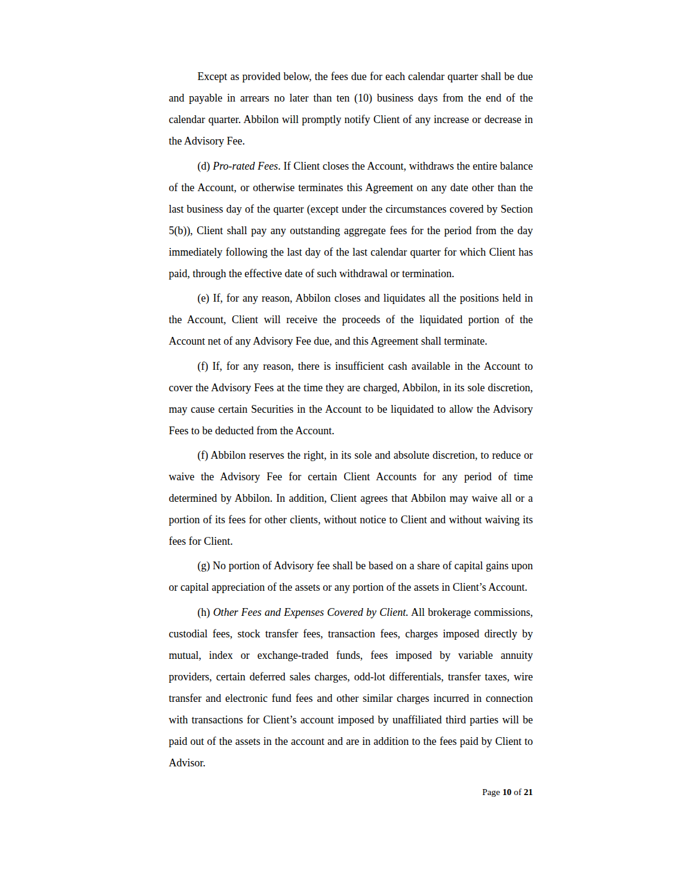Except as provided below, the fees due for each calendar quarter shall be due and payable in arrears no later than ten (10) business days from the end of the calendar quarter. Abbilon will promptly notify Client of any increase or decrease in the Advisory Fee.
(d) Pro-rated Fees. If Client closes the Account, withdraws the entire balance of the Account, or otherwise terminates this Agreement on any date other than the last business day of the quarter (except under the circumstances covered by Section 5(b)), Client shall pay any outstanding aggregate fees for the period from the day immediately following the last day of the last calendar quarter for which Client has paid, through the effective date of such withdrawal or termination.
(e) If, for any reason, Abbilon closes and liquidates all the positions held in the Account, Client will receive the proceeds of the liquidated portion of the Account net of any Advisory Fee due, and this Agreement shall terminate.
(f) If, for any reason, there is insufficient cash available in the Account to cover the Advisory Fees at the time they are charged, Abbilon, in its sole discretion, may cause certain Securities in the Account to be liquidated to allow the Advisory Fees to be deducted from the Account.
(f) Abbilon reserves the right, in its sole and absolute discretion, to reduce or waive the Advisory Fee for certain Client Accounts for any period of time determined by Abbilon. In addition, Client agrees that Abbilon may waive all or a portion of its fees for other clients, without notice to Client and without waiving its fees for Client.
(g) No portion of Advisory fee shall be based on a share of capital gains upon or capital appreciation of the assets or any portion of the assets in Client’s Account.
(h) Other Fees and Expenses Covered by Client. All brokerage commissions, custodial fees, stock transfer fees, transaction fees, charges imposed directly by mutual, index or exchange-traded funds, fees imposed by variable annuity providers, certain deferred sales charges, odd-lot differentials, transfer taxes, wire transfer and electronic fund fees and other similar charges incurred in connection with transactions for Client’s account imposed by unaffiliated third parties will be paid out of the assets in the account and are in addition to the fees paid by Client to Advisor.
Page 10 of 21